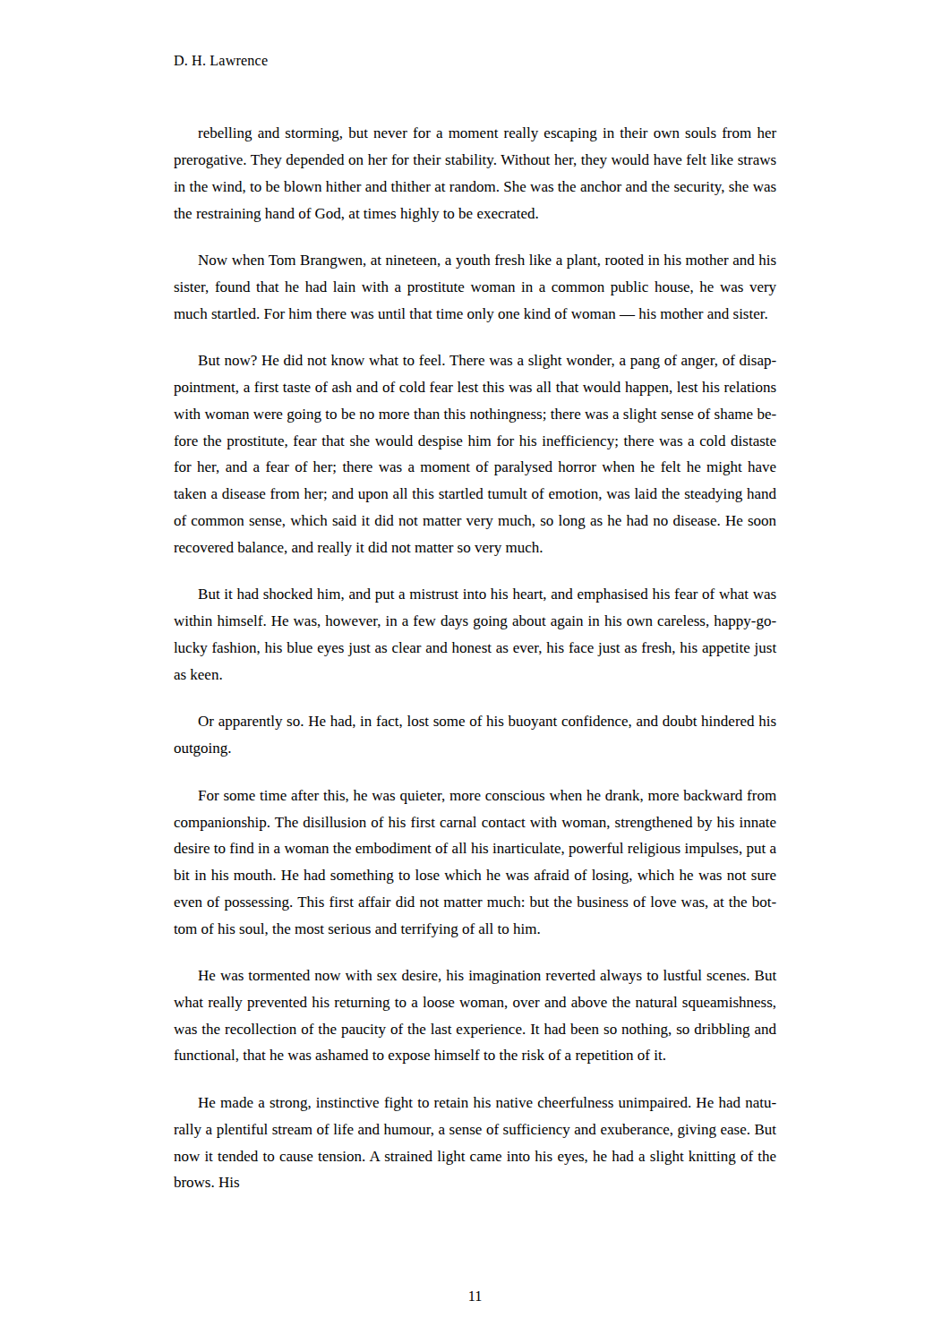D. H. Lawrence
rebelling and storming, but never for a moment really escaping in their own souls from her prerogative. They depended on her for their stability. Without her, they would have felt like straws in the wind, to be blown hither and thither at random. She was the anchor and the security, she was the restraining hand of God, at times highly to be execrated.
Now when Tom Brangwen, at nineteen, a youth fresh like a plant, rooted in his mother and his sister, found that he had lain with a prostitute woman in a common public house, he was very much startled. For him there was until that time only one kind of woman — his mother and sister.
But now? He did not know what to feel. There was a slight wonder, a pang of anger, of disappointment, a first taste of ash and of cold fear lest this was all that would happen, lest his relations with woman were going to be no more than this nothingness; there was a slight sense of shame before the prostitute, fear that she would despise him for his inefficiency; there was a cold distaste for her, and a fear of her; there was a moment of paralysed horror when he felt he might have taken a disease from her; and upon all this startled tumult of emotion, was laid the steadying hand of common sense, which said it did not matter very much, so long as he had no disease. He soon recovered balance, and really it did not matter so very much.
But it had shocked him, and put a mistrust into his heart, and emphasised his fear of what was within himself. He was, however, in a few days going about again in his own careless, happy-go-lucky fashion, his blue eyes just as clear and honest as ever, his face just as fresh, his appetite just as keen.
Or apparently so. He had, in fact, lost some of his buoyant confidence, and doubt hindered his outgoing.
For some time after this, he was quieter, more conscious when he drank, more backward from companionship. The disillusion of his first carnal contact with woman, strengthened by his innate desire to find in a woman the embodiment of all his inarticulate, powerful religious impulses, put a bit in his mouth. He had something to lose which he was afraid of losing, which he was not sure even of possessing. This first affair did not matter much: but the business of love was, at the bottom of his soul, the most serious and terrifying of all to him.
He was tormented now with sex desire, his imagination reverted always to lustful scenes. But what really prevented his returning to a loose woman, over and above the natural squeamishness, was the recollection of the paucity of the last experience. It had been so nothing, so dribbling and functional, that he was ashamed to expose himself to the risk of a repetition of it.
He made a strong, instinctive fight to retain his native cheerfulness unimpaired. He had naturally a plentiful stream of life and humour, a sense of sufficiency and exuberance, giving ease. But now it tended to cause tension. A strained light came into his eyes, he had a slight knitting of the brows. His
11